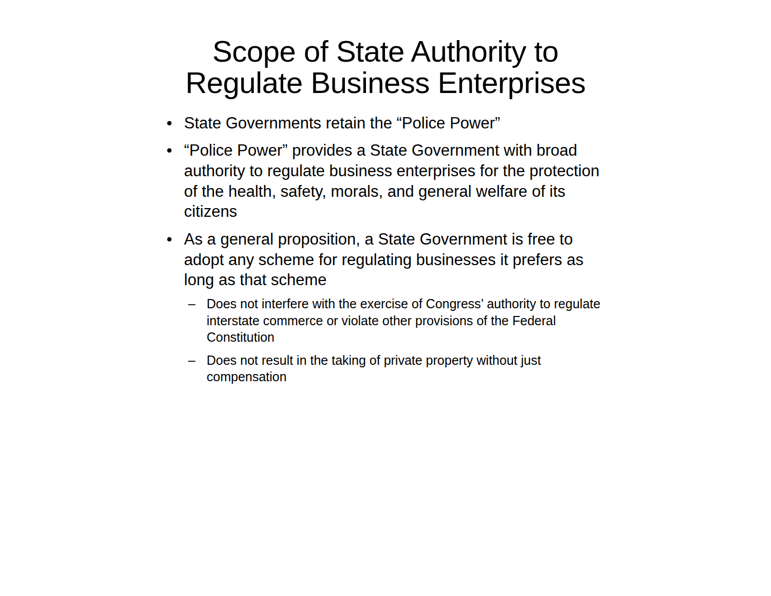Scope of State Authority to Regulate Business Enterprises
State Governments retain the “Police Power”
“Police Power” provides a State Government with broad authority to regulate business enterprises for the protection of the health, safety, morals, and general welfare of its citizens
As a general proposition, a State Government is free to adopt any scheme for regulating businesses it prefers as long as that scheme
Does not interfere with the exercise of Congress’ authority to regulate interstate commerce or violate other provisions of the Federal Constitution
Does not result in the taking of private property without just compensation